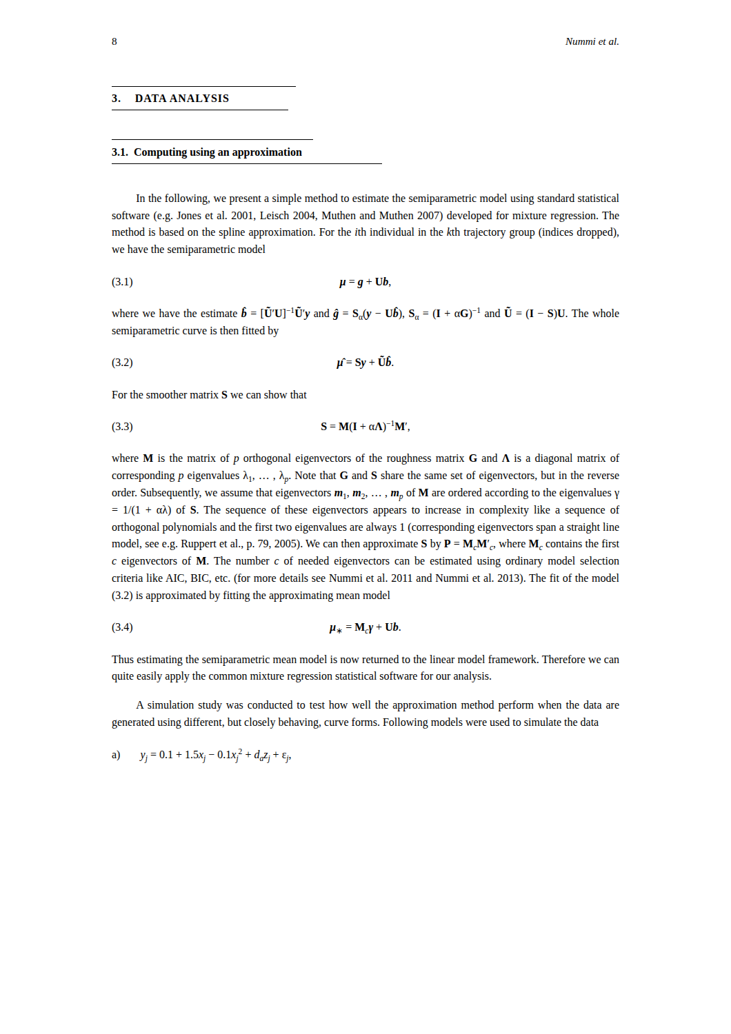8 Nummi et al.
3. DATA ANALYSIS
3.1. Computing using an approximation
In the following, we present a simple method to estimate the semiparametric model using standard statistical software (e.g. Jones et al. 2001, Leisch 2004, Muthen and Muthen 2007) developed for mixture regression. The method is based on the spline approximation. For the ith individual in the kth trajectory group (indices dropped), we have the semiparametric model
(3.1) μ = g + Ub,
where we have the estimate b̂ = [Ũ′U]−1Ũ′y and ĝ = Sα(y − Ub̂), Sα = (I + αG)−1 and Ũ = (I − S)U. The whole semiparametric curve is then fitted by
(3.2) μ̂ = Sy + Ũb̂.
For the smoother matrix S we can show that
(3.3) S = M(I + αΛ)−1M′,
where M is the matrix of p orthogonal eigenvectors of the roughness matrix G and Λ is a diagonal matrix of corresponding p eigenvalues λ1, … , λp. Note that G and S share the same set of eigenvectors, but in the reverse order. Subsequently, we assume that eigenvectors m1, m2, … , mp of M are ordered according to the eigenvalues γ = 1/(1 + αλ) of S. The sequence of these eigenvectors appears to increase in complexity like a sequence of orthogonal polynomials and the first two eigenvalues are always 1 (corresponding eigenvectors span a straight line model, see e.g. Ruppert et al., p. 79, 2005). We can then approximate S by P = McM′c, where Mc contains the first c eigenvectors of M. The number c of needed eigenvectors can be estimated using ordinary model selection criteria like AIC, BIC, etc. (for more details see Nummi et al. 2011 and Nummi et al. 2013). The fit of the model (3.2) is approximated by fitting the approximating mean model
(3.4) μ∗ = Mcγ + Ub.
Thus estimating the semiparametric mean model is now returned to the linear model framework. Therefore we can quite easily apply the common mixture regression statistical software for our analysis.
A simulation study was conducted to test how well the approximation method perform when the data are generated using different, but closely behaving, curve forms. Following models were used to simulate the data
a) yj = 0.1 + 1.5xj − 0.1xj2 + dazj + εj,